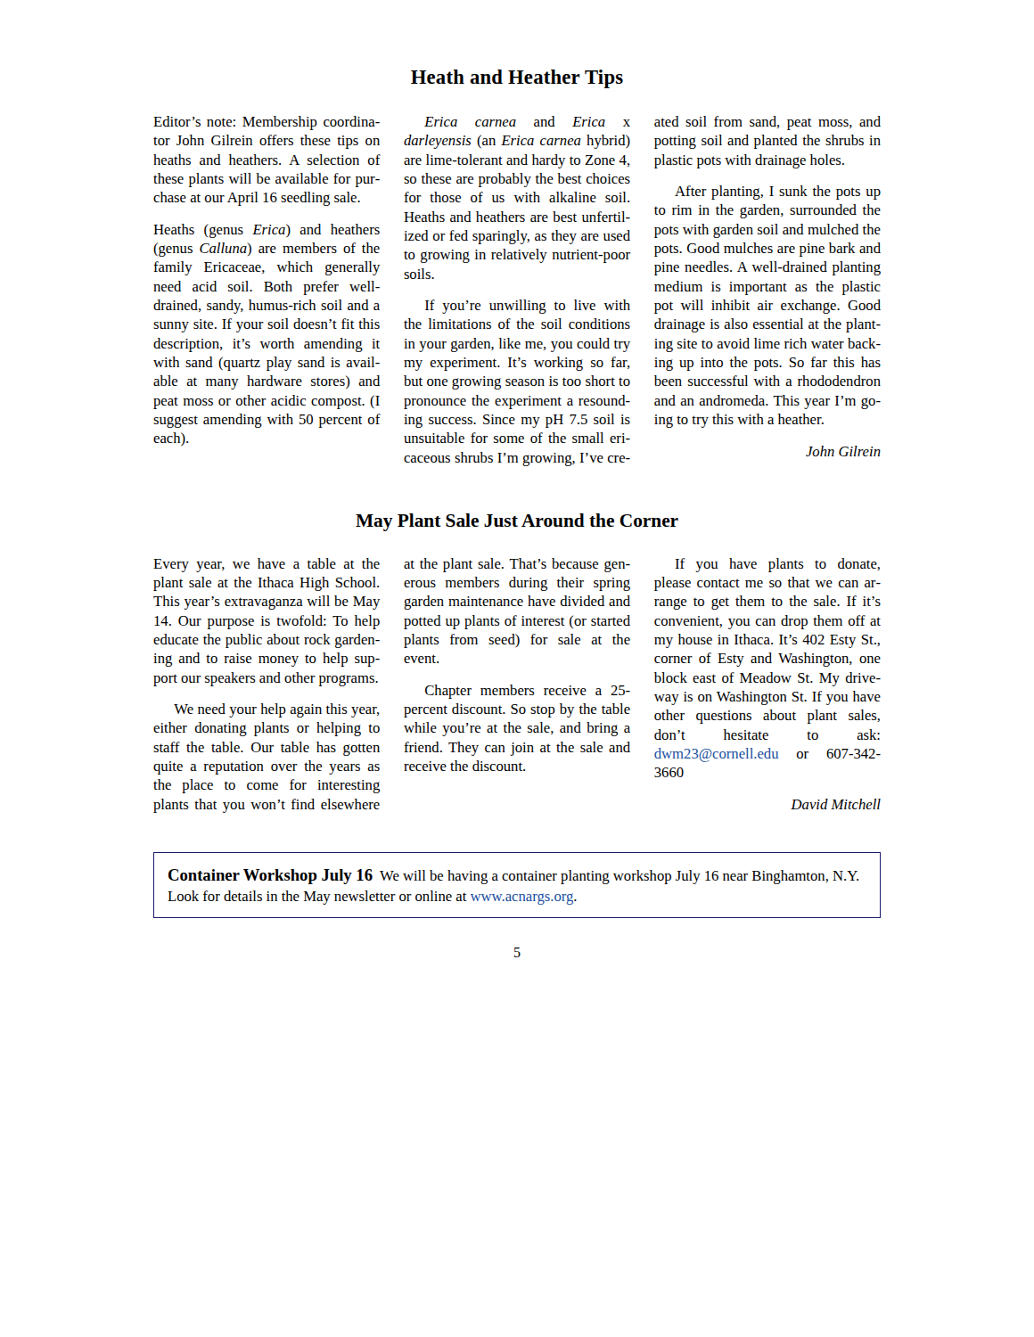Heath and Heather Tips
Editor’s note: Membership coordinator John Gilrein offers these tips on heaths and heathers. A selection of these plants will be available for purchase at our April 16 seedling sale.
Heaths (genus Erica) and heathers (genus Calluna) are members of the family Ericaceae, which generally need acid soil. Both prefer well-drained, sandy, humus-rich soil and a sunny site. If your soil doesn’t fit this description, it’s worth amending it with sand (quartz play sand is available at many hardware stores) and peat moss or other acidic compost. (I suggest amending with 50 percent of each).
Erica carnea and Erica x darleyensis (an Erica carnea hybrid) are lime-tolerant and hardy to Zone 4, so these are probably the best choices for those of us with alkaline soil. Heaths and heathers are best unfertilized or fed sparingly, as they are used to growing in relatively nutrient-poor soils.
If you’re unwilling to live with the limitations of the soil conditions in your garden, like me, you could try my experiment. It’s working so far, but one growing season is too short to pronounce the experiment a resounding success. Since my pH 7.5 soil is unsuitable for some of the small ericaceous shrubs I’m growing, I’ve created soil from sand, peat moss, and potting soil and planted the shrubs in plastic pots with drainage holes.
After planting, I sunk the pots up to rim in the garden, surrounded the pots with garden soil and mulched the pots. Good mulches are pine bark and pine needles. A well-drained planting medium is important as the plastic pot will inhibit air exchange. Good drainage is also essential at the planting site to avoid lime rich water backing up into the pots. So far this has been successful with a rhododendron and an andromeda. This year I’m going to try this with a heather.
John Gilrein
May Plant Sale Just Around the Corner
Every year, we have a table at the plant sale at the Ithaca High School. This year’s extravaganza will be May 14. Our purpose is twofold: To help educate the public about rock gardening and to raise money to help support our speakers and other programs.
We need your help again this year, either donating plants or helping to staff the table. Our table has gotten quite a reputation over the years as the place to come for interesting plants that you won’t find elsewhere at the plant sale. That’s because generous members during their spring garden maintenance have divided and potted up plants of interest (or started plants from seed) for sale at the event.
Chapter members receive a 25-percent discount. So stop by the table while you’re at the sale, and bring a friend. They can join at the sale and receive the discount.
If you have plants to donate, please contact me so that we can arrange to get them to the sale. If it’s convenient, you can drop them off at my house in Ithaca. It’s 402 Esty St., corner of Esty and Washington, one block east of Meadow St. My driveway is on Washington St. If you have other questions about plant sales, don’t hesitate to ask: dwm23@cornell.edu or 607-342-3660
David Mitchell
Container Workshop July 16 We will be having a container planting workshop July 16 near Binghamton, N.Y. Look for details in the May newsletter or online at www.acnargs.org.
5